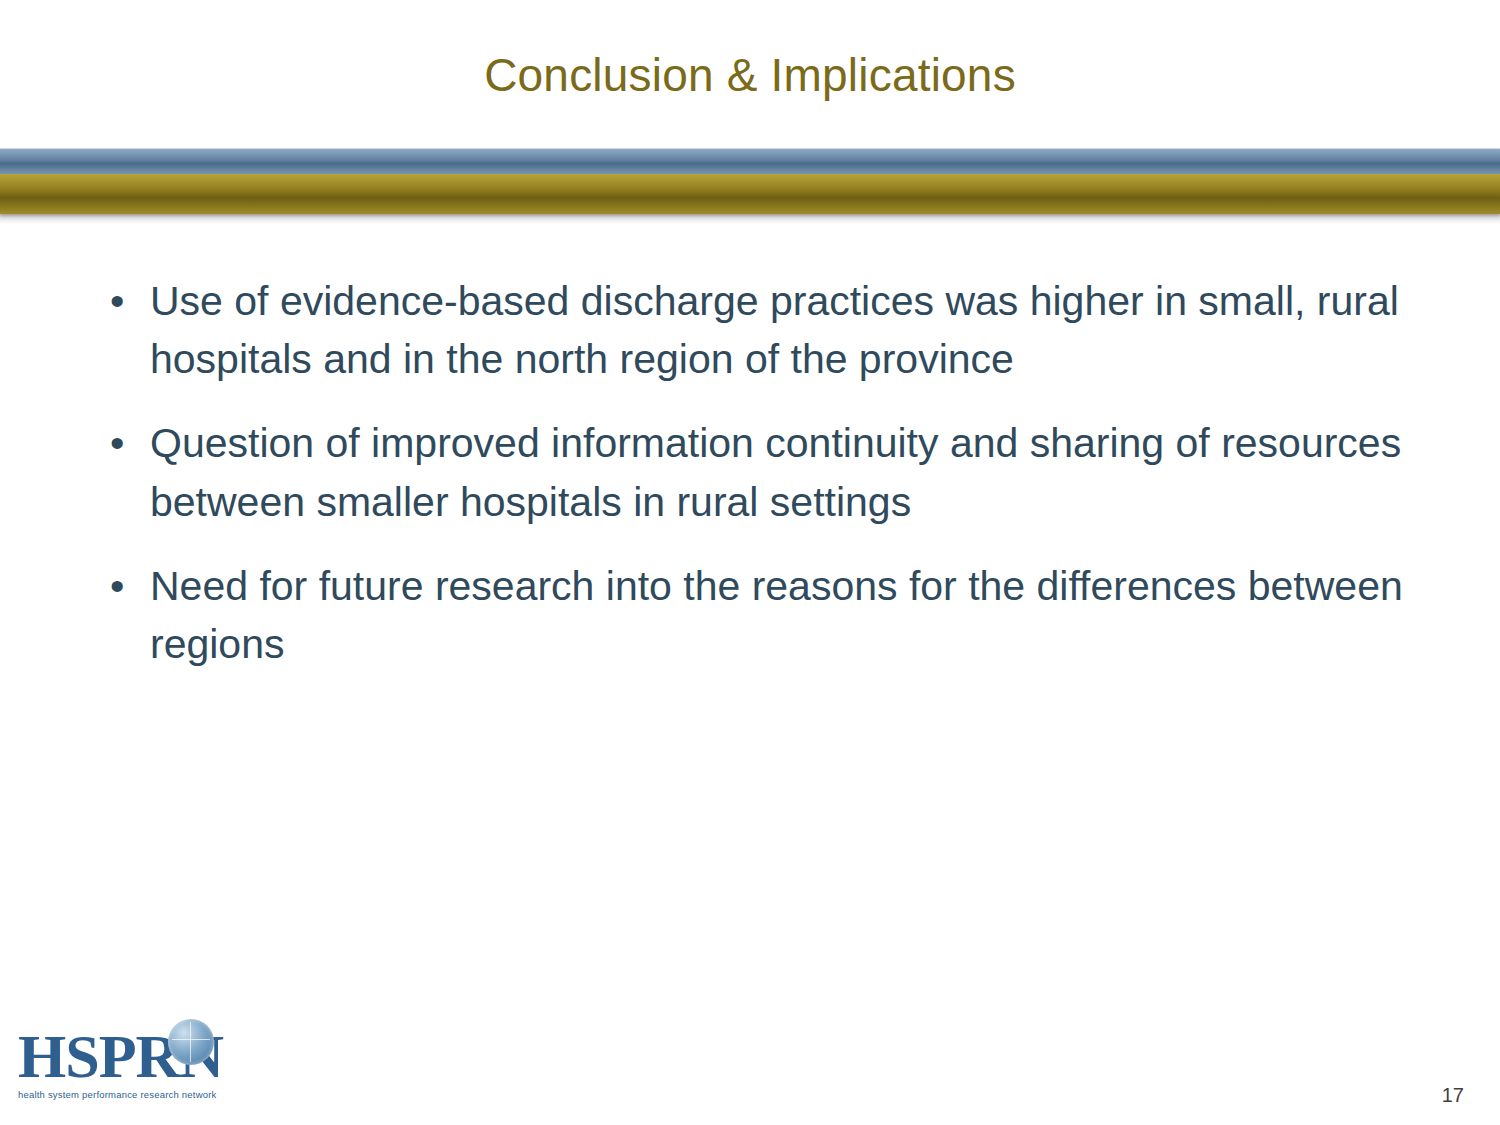Conclusion & Implications
Use of evidence-based discharge practices was higher in small, rural hospitals and in the north region of the province
Question of improved information continuity and sharing of resources between smaller hospitals in rural settings
Need for future research into the reasons for the differences between regions
HSPRN
health system performance research network
17